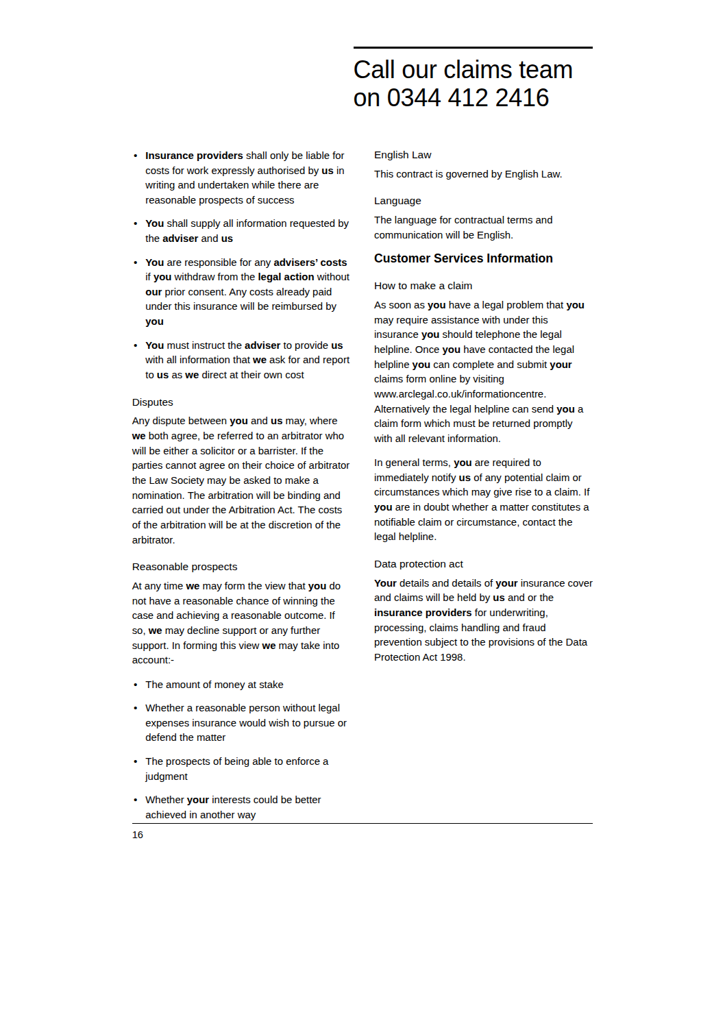Call our claims team
on 0344 412 2416
Insurance providers shall only be liable for costs for work expressly authorised by us in writing and undertaken while there are reasonable prospects of success
You shall supply all information requested by the adviser and us
You are responsible for any advisers’ costs if you withdraw from the legal action without our prior consent. Any costs already paid under this insurance will be reimbursed by you
You must instruct the adviser to provide us with all information that we ask for and report to us as we direct at their own cost
Disputes
Any dispute between you and us may, where we both agree, be referred to an arbitrator who will be either a solicitor or a barrister. If the parties cannot agree on their choice of arbitrator the Law Society may be asked to make a nomination. The arbitration will be binding and carried out under the Arbitration Act. The costs of the arbitration will be at the discretion of the arbitrator.
Reasonable prospects
At any time we may form the view that you do not have a reasonable chance of winning the case and achieving a reasonable outcome. If so, we may decline support or any further support. In forming this view we may take into account:-
The amount of money at stake
Whether a reasonable person without legal expenses insurance would wish to pursue or defend the matter
The prospects of being able to enforce a judgment
Whether your interests could be better achieved in another way
English Law
This contract is governed by English Law.
Language
The language for contractual terms and communication will be English.
Customer Services Information
How to make a claim
As soon as you have a legal problem that you may require assistance with under this insurance you should telephone the legal helpline. Once you have contacted the legal helpline you can complete and submit your claims form online by visiting www.arclegal.co.uk/informationcentre. Alternatively the legal helpline can send you a claim form which must be returned promptly with all relevant information.
In general terms, you are required to immediately notify us of any potential claim or circumstances which may give rise to a claim. If you are in doubt whether a matter constitutes a notifiable claim or circumstance, contact the legal helpline.
Data protection act
Your details and details of your insurance cover and claims will be held by us and or the insurance providers for underwriting, processing, claims handling and fraud prevention subject to the provisions of the Data Protection Act 1998.
16